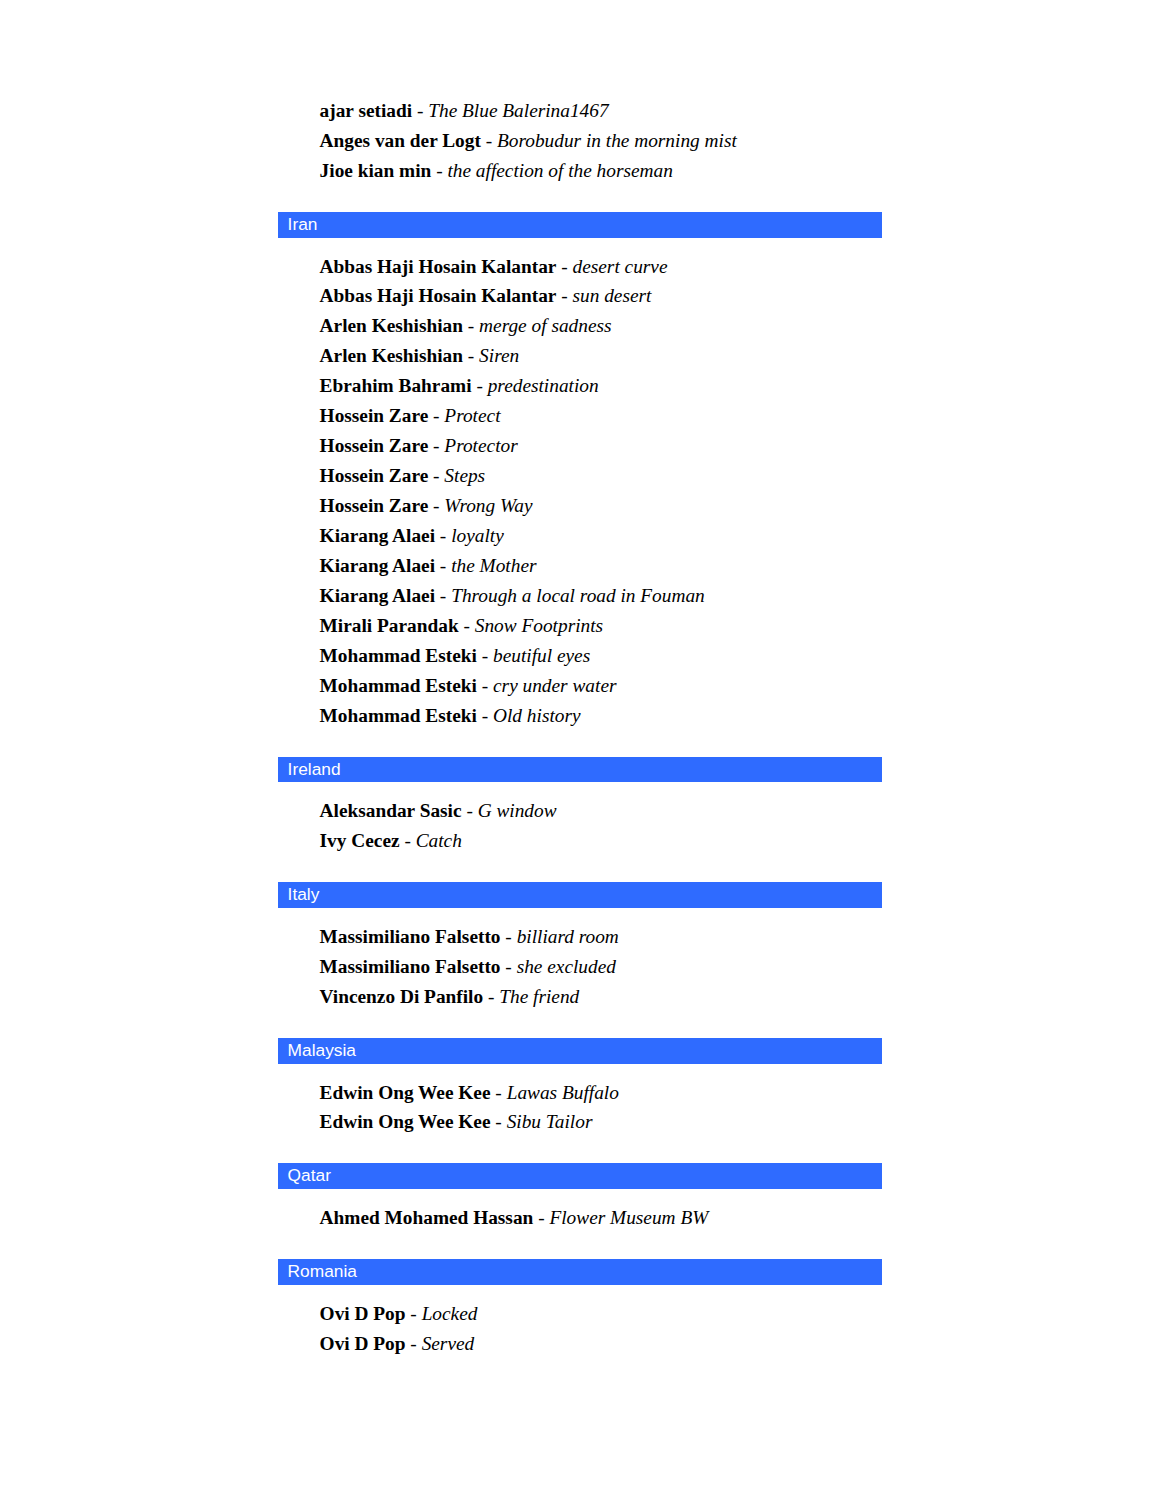ajar setiadi - The Blue Balerina1467
Anges van der Logt - Borobudur in the morning mist
Jioe kian min - the affection of the horseman
Iran
Abbas Haji Hosain Kalantar - desert curve
Abbas Haji Hosain Kalantar - sun desert
Arlen Keshishian - merge of sadness
Arlen Keshishian - Siren
Ebrahim Bahrami - predestination
Hossein Zare - Protect
Hossein Zare - Protector
Hossein Zare - Steps
Hossein Zare - Wrong Way
Kiarang Alaei - loyalty
Kiarang Alaei - the Mother
Kiarang Alaei - Through a local road in Fouman
Mirali Parandak - Snow Footprints
Mohammad Esteki - beutiful eyes
Mohammad Esteki - cry under water
Mohammad Esteki - Old history
Ireland
Aleksandar Sasic - G window
Ivy Cecez - Catch
Italy
Massimiliano Falsetto - billiard room
Massimiliano Falsetto - she excluded
Vincenzo Di Panfilo - The friend
Malaysia
Edwin Ong Wee Kee - Lawas Buffalo
Edwin Ong Wee Kee - Sibu Tailor
Qatar
Ahmed Mohamed Hassan - Flower Museum BW
Romania
Ovi D Pop - Locked
Ovi D Pop - Served